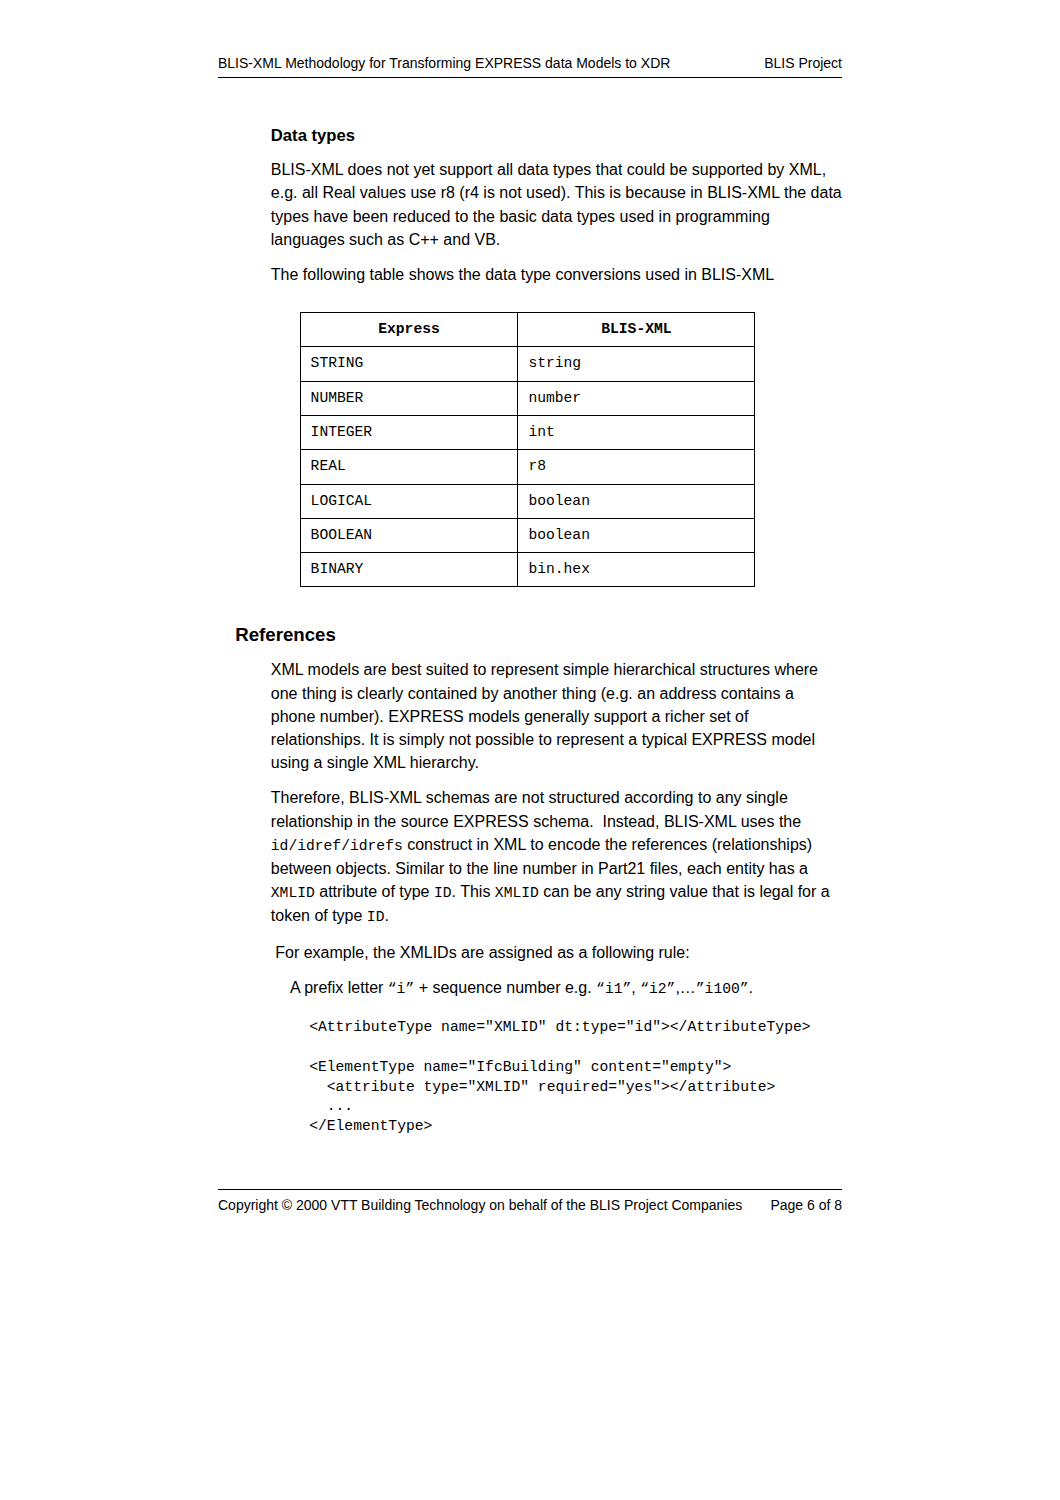BLIS-XML Methodology for Transforming EXPRESS data Models to XDR
BLIS Project
Data types
BLIS-XML does not yet support all data types that could be supported by XML, e.g. all Real values use r8 (r4 is not used). This is because in BLIS-XML the data types have been reduced to the basic data types used in programming languages such as C++ and VB.
The following table shows the data type conversions used in BLIS-XML
| Express | BLIS-XML |
| --- | --- |
| STRING | string |
| NUMBER | number |
| INTEGER | int |
| REAL | r8 |
| LOGICAL | boolean |
| BOOLEAN | boolean |
| BINARY | bin.hex |
References
XML models are best suited to represent simple hierarchical structures where one thing is clearly contained by another thing (e.g. an address contains a phone number). EXPRESS models generally support a richer set of relationships. It is simply not possible to represent a typical EXPRESS model using a single XML hierarchy.
Therefore, BLIS-XML schemas are not structured according to any single relationship in the source EXPRESS schema. Instead, BLIS-XML uses the id/idref/idrefs construct in XML to encode the references (relationships) between objects. Similar to the line number in Part21 files, each entity has a XMLID attribute of type ID. This XMLID can be any string value that is legal for a token of type ID.
For example, the XMLIDs are assigned as a following rule:
A prefix letter “i” + sequence number e.g. “i1”, “i2”,…”i100”.
<AttributeType name="XMLID" dt:type="id"></AttributeType>

<ElementType name="IfcBuilding" content="empty">
  <attribute type="XMLID" required="yes"></attribute>
  ...
</ElementType>
Copyright © 2000 VTT Building Technology on behalf of the BLIS Project Companies
Page 6 of 8